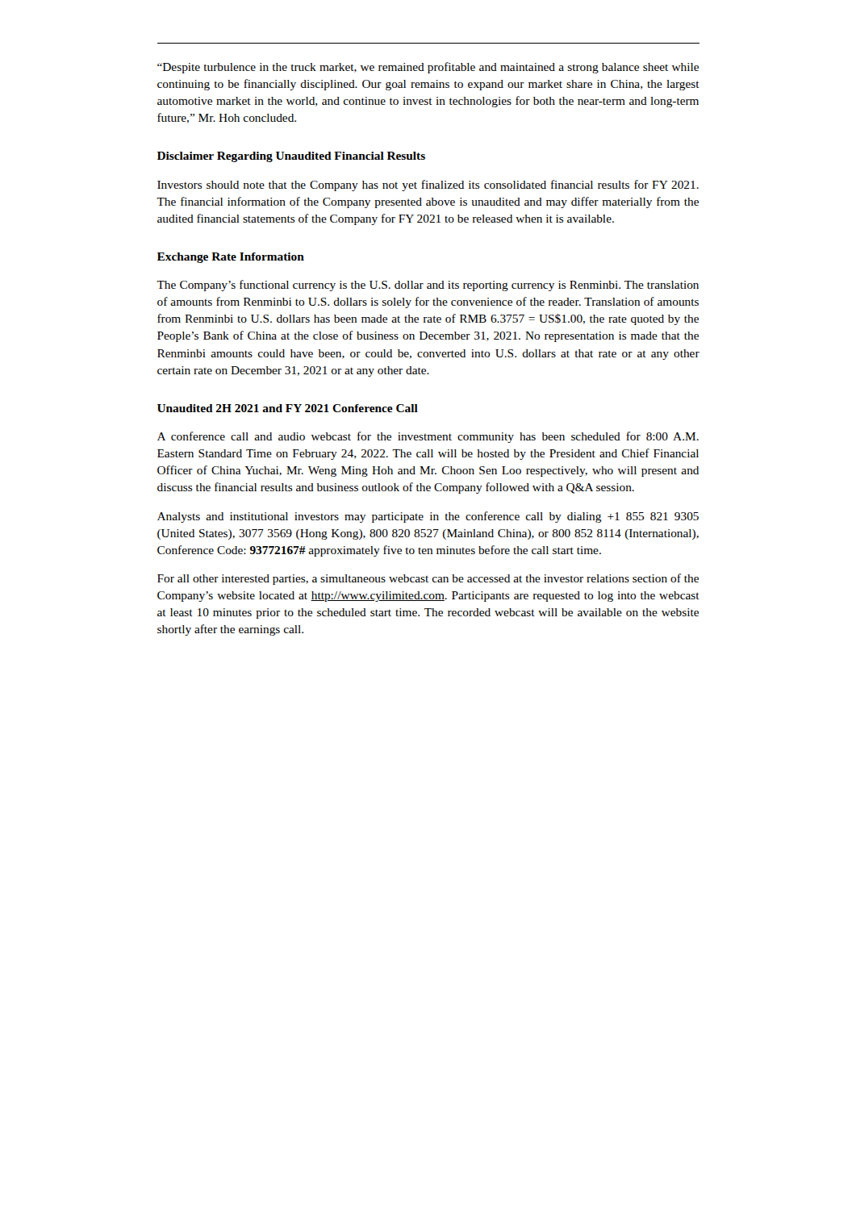“Despite turbulence in the truck market, we remained profitable and maintained a strong balance sheet while continuing to be financially disciplined. Our goal remains to expand our market share in China, the largest automotive market in the world, and continue to invest in technologies for both the near-term and long-term future,” Mr. Hoh concluded.
Disclaimer Regarding Unaudited Financial Results
Investors should note that the Company has not yet finalized its consolidated financial results for FY 2021. The financial information of the Company presented above is unaudited and may differ materially from the audited financial statements of the Company for FY 2021 to be released when it is available.
Exchange Rate Information
The Company’s functional currency is the U.S. dollar and its reporting currency is Renminbi. The translation of amounts from Renminbi to U.S. dollars is solely for the convenience of the reader. Translation of amounts from Renminbi to U.S. dollars has been made at the rate of RMB 6.3757 = US$1.00, the rate quoted by the People’s Bank of China at the close of business on December 31, 2021. No representation is made that the Renminbi amounts could have been, or could be, converted into U.S. dollars at that rate or at any other certain rate on December 31, 2021 or at any other date.
Unaudited 2H 2021 and FY 2021 Conference Call
A conference call and audio webcast for the investment community has been scheduled for 8:00 A.M. Eastern Standard Time on February 24, 2022. The call will be hosted by the President and Chief Financial Officer of China Yuchai, Mr. Weng Ming Hoh and Mr. Choon Sen Loo respectively, who will present and discuss the financial results and business outlook of the Company followed with a Q&A session.
Analysts and institutional investors may participate in the conference call by dialing +1 855 821 9305 (United States), 3077 3569 (Hong Kong), 800 820 8527 (Mainland China), or 800 852 8114 (International), Conference Code: 93772167# approximately five to ten minutes before the call start time.
For all other interested parties, a simultaneous webcast can be accessed at the investor relations section of the Company’s website located at http://www.cyilimited.com. Participants are requested to log into the webcast at least 10 minutes prior to the scheduled start time. The recorded webcast will be available on the website shortly after the earnings call.